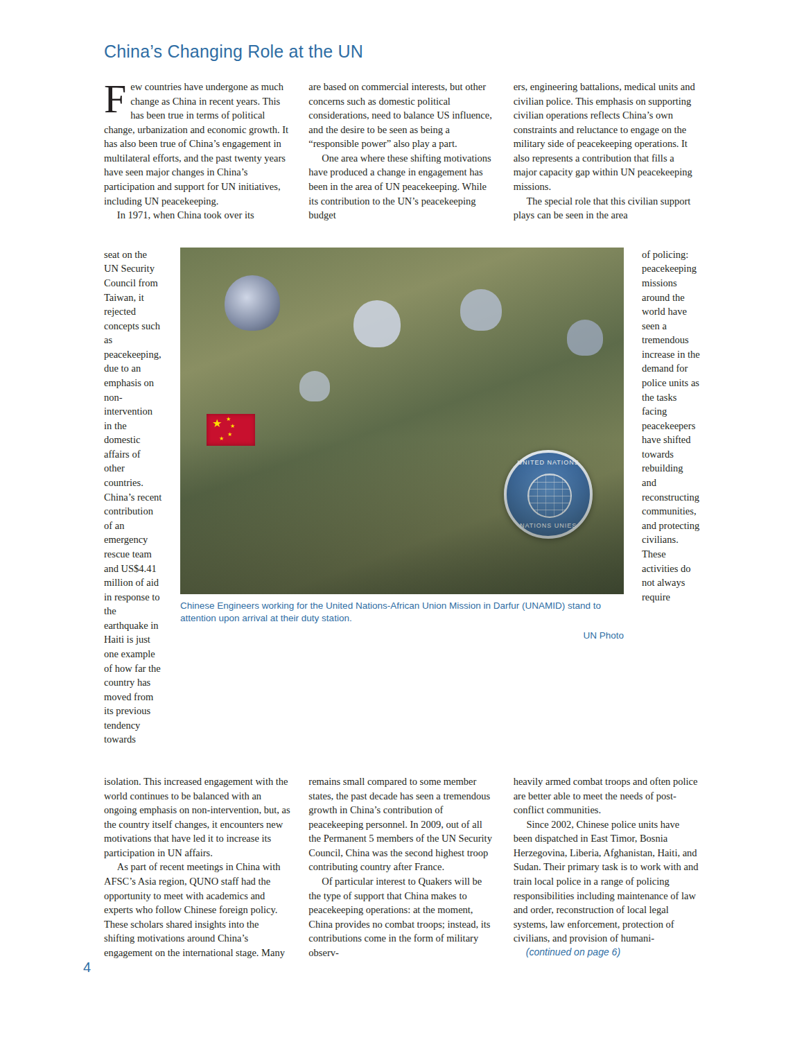China’s Changing Role at the UN
Few countries have undergone as much change as China in recent years. This has been true in terms of political change, urbanization and economic growth. It has also been true of China’s engagement in multilateral efforts, and the past twenty years have seen major changes in China’s participation and support for UN initiatives, including UN peacekeeping.
In 1971, when China took over its
are based on commercial interests, but other concerns such as domestic political considerations, need to balance US influence, and the desire to be seen as being a “responsible power” also play a part.
One area where these shifting motivations have produced a change in engagement has been in the area of UN peacekeeping. While its contribution to the UN’s peacekeeping budget
ers, engineering battalions, medical units and civilian police. This emphasis on supporting civilian operations reflects China’s own constraints and reluctance to engage on the military side of peacekeeping operations. It also represents a contribution that fills a major capacity gap within UN peacekeeping missions.
The special role that this civilian support plays can be seen in the area
seat on the UN Security Council from Taiwan, it rejected concepts such as peacekeeping, due to an emphasis on non-intervention in the domestic affairs of other countries. China’s recent contribution of an emergency rescue team and US$4.41 million of aid in response to the earthquake in Haiti is just one example of how far the country has moved from its previous tendency towards
★ ★ ★ ★ ★
UNITED NATIONS
NATIONS UNIES
Chinese Engineers working for the United Nations-African Union Mission in Darfur (UNAMID) stand to attention upon arrival at their duty station.
UN Photo
of policing: peacekeeping missions around the world have seen a tremendous increase in the demand for police units as the tasks facing peacekeepers have shifted towards rebuilding and reconstructing communities, and protecting civilians. These activities do not always require
isolation. This increased engagement with the world continues to be balanced with an ongoing emphasis on non-intervention, but, as the country itself changes, it encounters new motivations that have led it to increase its participation in UN affairs.
As part of recent meetings in China with AFSC’s Asia region, QUNO staff had the opportunity to meet with academics and experts who follow Chinese foreign policy. These scholars shared insights into the shifting motivations around China’s engagement on the international stage. Many
remains small compared to some member states, the past decade has seen a tremendous growth in China’s contribution of peacekeeping personnel. In 2009, out of all the Permanent 5 members of the UN Security Council, China was the second highest troop contributing country after France.
Of particular interest to Quakers will be the type of support that China makes to peacekeeping operations: at the moment, China provides no combat troops; instead, its contributions come in the form of military observ-
heavily armed combat troops and often police are better able to meet the needs of post-conflict communities.
Since 2002, Chinese police units have been dispatched in East Timor, Bosnia Herzegovina, Liberia, Afghanistan, Haiti, and Sudan. Their primary task is to work with and train local police in a range of policing responsibilities including maintenance of law and order, reconstruction of local legal systems, law enforcement, protection of civilians, and provision of humani-
(continued on page 6)
4